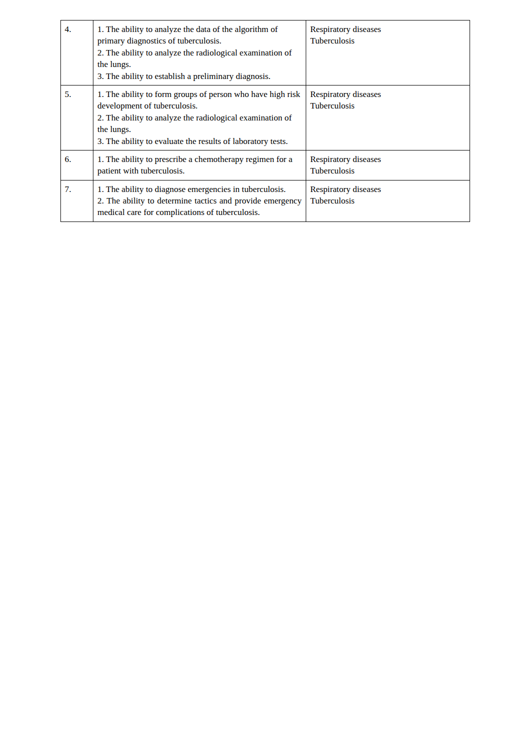| 4. | 1. The ability to analyze the data of the algorithm of primary diagnostics of tuberculosis. 2. The ability to analyze the radiological examination of the lungs. 3. The ability to establish a preliminary diagnosis. | Respiratory diseases Tuberculosis |
| 5. | 1. The ability to form groups of person who have high risk development of tuberculosis. 2. The ability to analyze the radiological examination of the lungs. 3. The ability to evaluate the results of laboratory tests. | Respiratory diseases Tuberculosis |
| 6. | 1. The ability to prescribe a chemotherapy regimen for a patient with tuberculosis. | Respiratory diseases Tuberculosis |
| 7. | 1. The ability to diagnose emergencies in tuberculosis. 2. The ability to determine tactics and provide emergency medical care for complications of tuberculosis. | Respiratory diseases Tuberculosis |